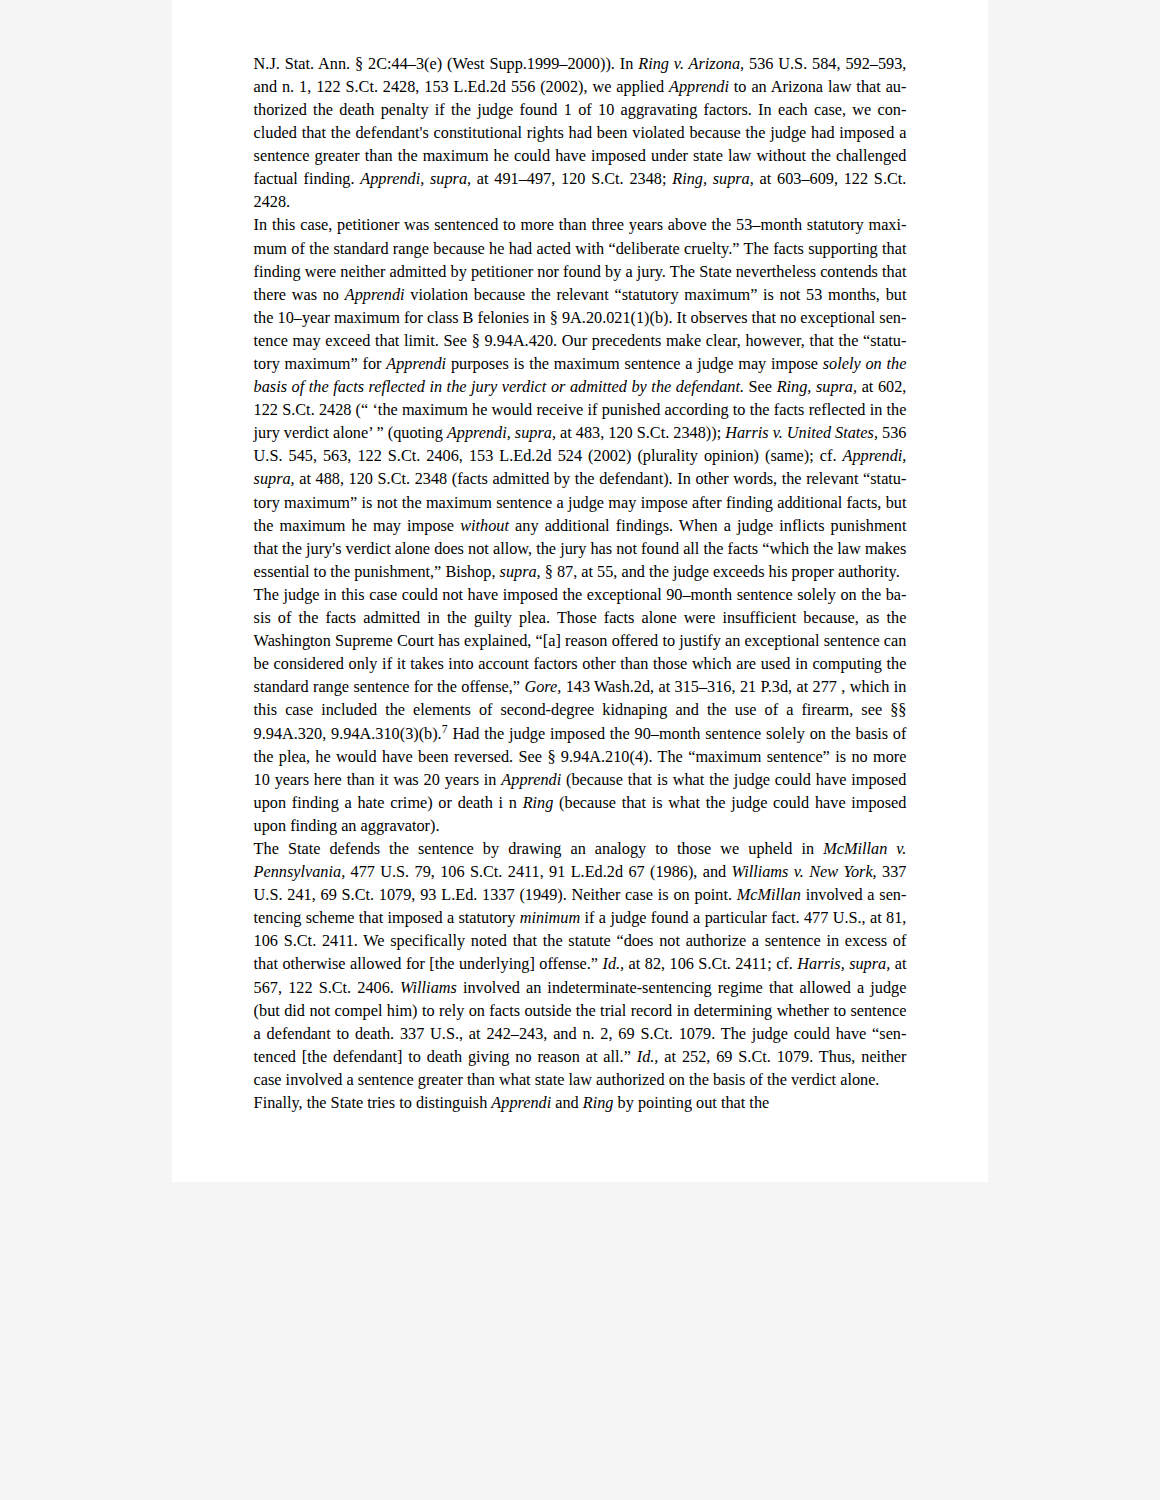N.J. Stat. Ann. § 2C:44–3(e) (West Supp.1999–2000)). In Ring v. Arizona, 536 U.S. 584, 592–593, and n. 1, 122 S.Ct. 2428, 153 L.Ed.2d 556 (2002), we applied Apprendi to an Arizona law that authorized the death penalty if the judge found 1 of 10 aggravating factors. In each case, we concluded that the defendant's constitutional rights had been violated because the judge had imposed a sentence greater than the maximum he could have imposed under state law without the challenged factual finding. Apprendi, supra, at 491–497, 120 S.Ct. 2348; Ring, supra, at 603–609, 122 S.Ct. 2428.
In this case, petitioner was sentenced to more than three years above the 53–month statutory maximum of the standard range because he had acted with “deliberate cruelty.” The facts supporting that finding were neither admitted by petitioner nor found by a jury. The State nevertheless contends that there was no Apprendi violation because the relevant “statutory maximum” is not 53 months, but the 10–year maximum for class B felonies in § 9A.20.021(1)(b). It observes that no exceptional sentence may exceed that limit. See § 9.94A.420. Our precedents make clear, however, that the “statutory maximum” for Apprendi purposes is the maximum sentence a judge may impose solely on the basis of the facts reflected in the jury verdict or admitted by the defendant. See Ring, supra, at 602, 122 S.Ct. 2428 (“ ‘the maximum he would receive if punished according to the facts reflected in the jury verdict alone’ ” (quoting Apprendi, supra, at 483, 120 S.Ct. 2348)); Harris v. United States, 536 U.S. 545, 563, 122 S.Ct. 2406, 153 L.Ed.2d 524 (2002) (plurality opinion) (same); cf. Apprendi, supra, at 488, 120 S.Ct. 2348 (facts admitted by the defendant). In other words, the relevant “statutory maximum” is not the maximum sentence a judge may impose after finding additional facts, but the maximum he may impose without any additional findings. When a judge inflicts punishment that the jury's verdict alone does not allow, the jury has not found all the facts “which the law makes essential to the punishment,” Bishop, supra, § 87, at 55, and the judge exceeds his proper authority.
The judge in this case could not have imposed the exceptional 90–month sentence solely on the basis of the facts admitted in the guilty plea. Those facts alone were insufficient because, as the Washington Supreme Court has explained, “[a] reason offered to justify an exceptional sentence can be considered only if it takes into account factors other than those which are used in computing the standard range sentence for the offense,” Gore, 143 Wash.2d, at 315–316, 21 P.3d, at 277 , which in this case included the elements of second-degree kidnaping and the use of a firearm, see §§ 9.94A.320, 9.94A.310(3)(b).7 Had the judge imposed the 90–month sentence solely on the basis of the plea, he would have been reversed. See § 9.94A.210(4). The “maximum sentence” is no more 10 years here than it was 20 years in Apprendi (because that is what the judge could have imposed upon finding a hate crime) or death i n Ring (because that is what the judge could have imposed upon finding an aggravator).
The State defends the sentence by drawing an analogy to those we upheld in McMillan v. Pennsylvania, 477 U.S. 79, 106 S.Ct. 2411, 91 L.Ed.2d 67 (1986), and Williams v. New York, 337 U.S. 241, 69 S.Ct. 1079, 93 L.Ed. 1337 (1949). Neither case is on point. McMillan involved a sentencing scheme that imposed a statutory minimum if a judge found a particular fact. 477 U.S., at 81, 106 S.Ct. 2411. We specifically noted that the statute “does not authorize a sentence in excess of that otherwise allowed for [the underlying] offense.” Id., at 82, 106 S.Ct. 2411; cf. Harris, supra, at 567, 122 S.Ct. 2406. Williams involved an indeterminate-sentencing regime that allowed a judge (but did not compel him) to rely on facts outside the trial record in determining whether to sentence a defendant to death. 337 U.S., at 242–243, and n. 2, 69 S.Ct. 1079. The judge could have “sentenced [the defendant] to death giving no reason at all.” Id., at 252, 69 S.Ct. 1079. Thus, neither case involved a sentence greater than what state law authorized on the basis of the verdict alone.
Finally, the State tries to distinguish Apprendi and Ring by pointing out that the